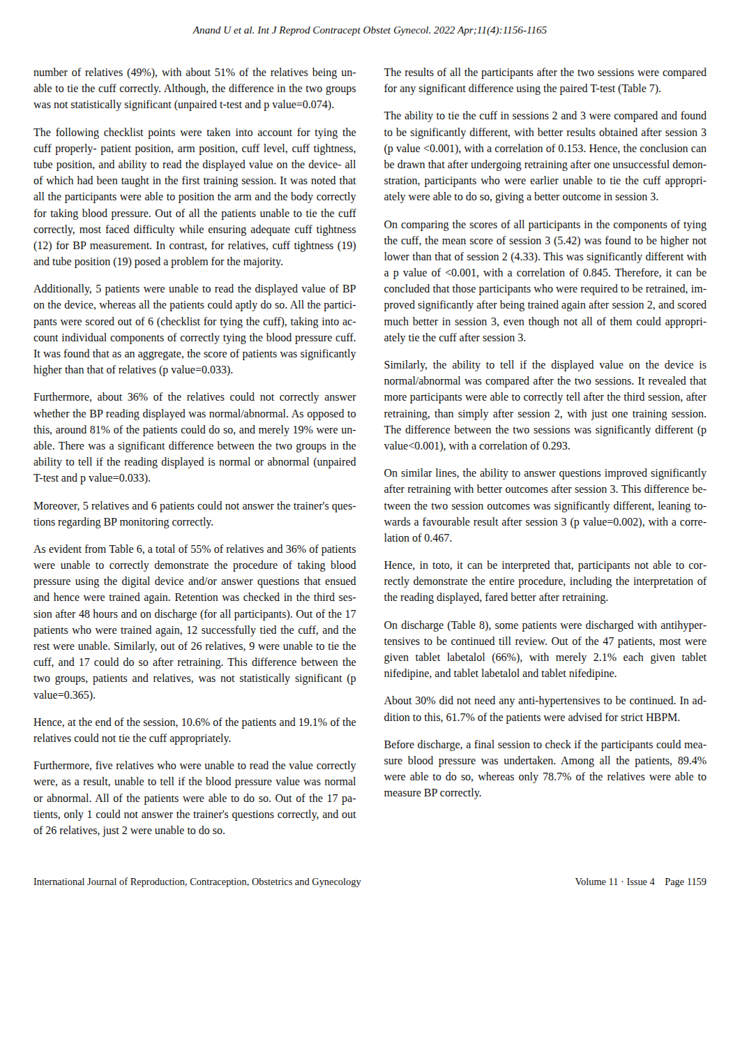Anand U et al. Int J Reprod Contracept Obstet Gynecol. 2022 Apr;11(4):1156-1165
number of relatives (49%), with about 51% of the relatives being unable to tie the cuff correctly. Although, the difference in the two groups was not statistically significant (unpaired t-test and p value=0.074).
The following checklist points were taken into account for tying the cuff properly- patient position, arm position, cuff level, cuff tightness, tube position, and ability to read the displayed value on the device- all of which had been taught in the first training session. It was noted that all the participants were able to position the arm and the body correctly for taking blood pressure. Out of all the patients unable to tie the cuff correctly, most faced difficulty while ensuring adequate cuff tightness (12) for BP measurement. In contrast, for relatives, cuff tightness (19) and tube position (19) posed a problem for the majority.
Additionally, 5 patients were unable to read the displayed value of BP on the device, whereas all the patients could aptly do so. All the participants were scored out of 6 (checklist for tying the cuff), taking into account individual components of correctly tying the blood pressure cuff. It was found that as an aggregate, the score of patients was significantly higher than that of relatives (p value=0.033).
Furthermore, about 36% of the relatives could not correctly answer whether the BP reading displayed was normal/abnormal. As opposed to this, around 81% of the patients could do so, and merely 19% were unable. There was a significant difference between the two groups in the ability to tell if the reading displayed is normal or abnormal (unpaired T-test and p value=0.033).
Moreover, 5 relatives and 6 patients could not answer the trainer's questions regarding BP monitoring correctly.
As evident from Table 6, a total of 55% of relatives and 36% of patients were unable to correctly demonstrate the procedure of taking blood pressure using the digital device and/or answer questions that ensued and hence were trained again. Retention was checked in the third session after 48 hours and on discharge (for all participants). Out of the 17 patients who were trained again, 12 successfully tied the cuff, and the rest were unable. Similarly, out of 26 relatives, 9 were unable to tie the cuff, and 17 could do so after retraining. This difference between the two groups, patients and relatives, was not statistically significant (p value=0.365).
Hence, at the end of the session, 10.6% of the patients and 19.1% of the relatives could not tie the cuff appropriately.
Furthermore, five relatives who were unable to read the value correctly were, as a result, unable to tell if the blood pressure value was normal or abnormal. All of the patients were able to do so. Out of the 17 patients, only 1 could not answer the trainer's questions correctly, and out of 26 relatives, just 2 were unable to do so.
The results of all the participants after the two sessions were compared for any significant difference using the paired T-test (Table 7).
The ability to tie the cuff in sessions 2 and 3 were compared and found to be significantly different, with better results obtained after session 3 (p value <0.001), with a correlation of 0.153. Hence, the conclusion can be drawn that after undergoing retraining after one unsuccessful demonstration, participants who were earlier unable to tie the cuff appropriately were able to do so, giving a better outcome in session 3.
On comparing the scores of all participants in the components of tying the cuff, the mean score of session 3 (5.42) was found to be higher not lower than that of session 2 (4.33). This was significantly different with a p value of <0.001, with a correlation of 0.845. Therefore, it can be concluded that those participants who were required to be retrained, improved significantly after being trained again after session 2, and scored much better in session 3, even though not all of them could appropriately tie the cuff after session 3.
Similarly, the ability to tell if the displayed value on the device is normal/abnormal was compared after the two sessions. It revealed that more participants were able to correctly tell after the third session, after retraining, than simply after session 2, with just one training session. The difference between the two sessions was significantly different (p value<0.001), with a correlation of 0.293.
On similar lines, the ability to answer questions improved significantly after retraining with better outcomes after session 3. This difference between the two session outcomes was significantly different, leaning towards a favourable result after session 3 (p value=0.002), with a correlation of 0.467.
Hence, in toto, it can be interpreted that, participants not able to correctly demonstrate the entire procedure, including the interpretation of the reading displayed, fared better after retraining.
On discharge (Table 8), some patients were discharged with antihypertensives to be continued till review. Out of the 47 patients, most were given tablet labetalol (66%), with merely 2.1% each given tablet nifedipine, and tablet labetalol and tablet nifedipine.
About 30% did not need any anti-hypertensives to be continued. In addition to this, 61.7% of the patients were advised for strict HBPM.
Before discharge, a final session to check if the participants could measure blood pressure was undertaken. Among all the patients, 89.4% were able to do so, whereas only 78.7% of the relatives were able to measure BP correctly.
International Journal of Reproduction, Contraception, Obstetrics and Gynecology
Volume 11 · Issue 4 Page 1159